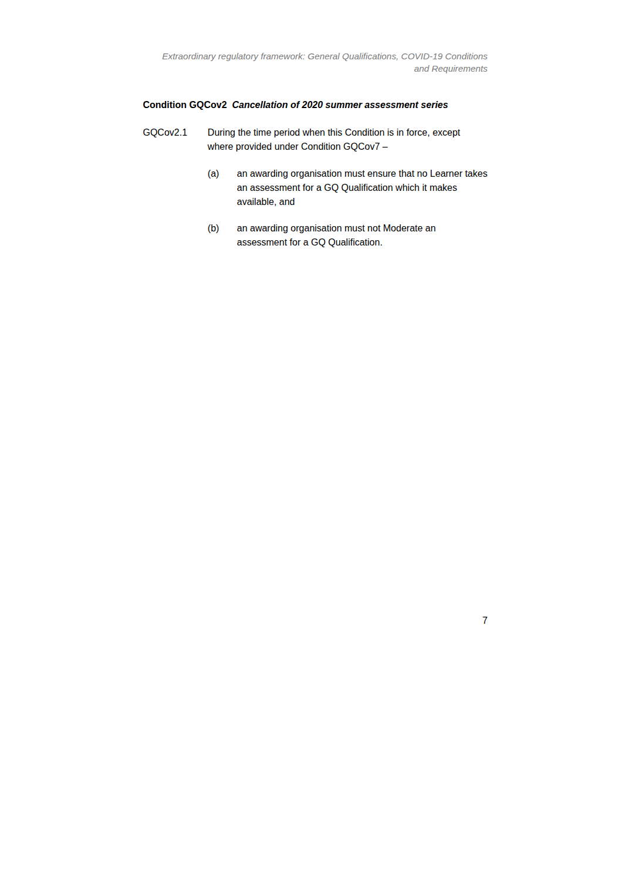Extraordinary regulatory framework: General Qualifications, COVID-19 Conditions
and Requirements
Condition GQCov2 Cancellation of 2020 summer assessment series
GQCov2.1
During the time period when this Condition is in force, except where provided under Condition GQCov7 –
(a)
an awarding organisation must ensure that no Learner takes an assessment for a GQ Qualification which it makes available, and
(b)
an awarding organisation must not Moderate an assessment for a GQ Qualification.
7